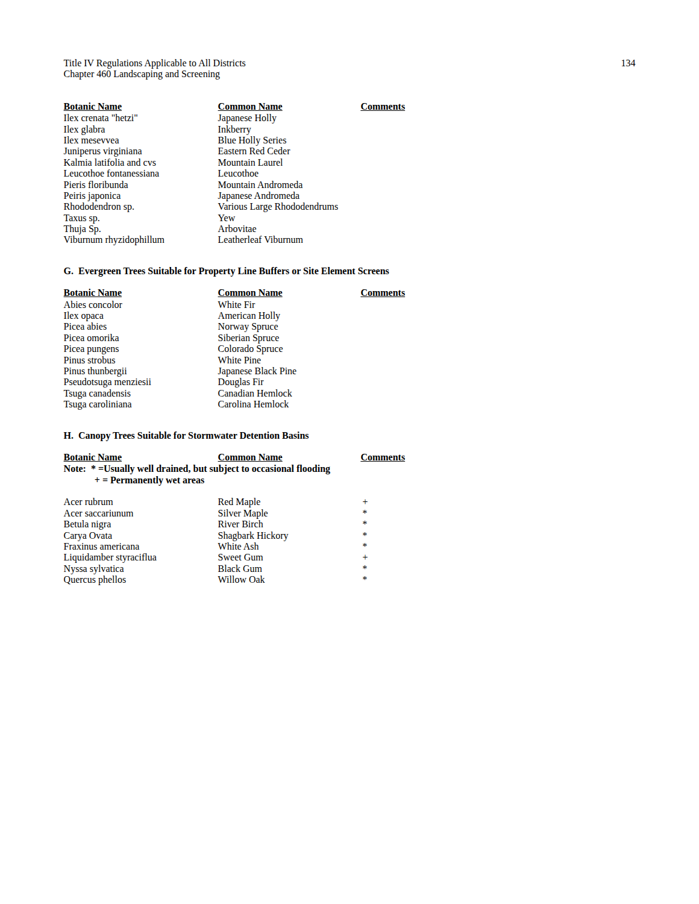134 Title IV Regulations Applicable to All Districts Chapter 460 Landscaping and Screening
| Botanic Name | Common Name | Comments |
| --- | --- | --- |
| Ilex crenata "hetzi" | Japanese Holly | |
| Ilex glabra | Inkberry | |
| Ilex mesevvea | Blue Holly Series | |
| Juniperus virginiana | Eastern Red Ceder | |
| Kalmia latifolia and cvs | Mountain Laurel | |
| Leucothoe fontanessiana | Leucothoe | |
| Pieris floribunda | Mountain Andromeda | |
| Peiris japonica | Japanese Andromeda | |
| Rhododendron sp. | Various Large Rhododendrums | |
| Taxus sp. | Yew | |
| Thuja Sp. | Arbovitae | |
| Viburnum rhyzidophillum | Leatherleaf Viburnum | |
G. Evergreen Trees Suitable for Property Line Buffers or Site Element Screens
| Botanic Name | Common Name | Comments |
| --- | --- | --- |
| Abies concolor | White Fir | |
| Ilex opaca | American Holly | |
| Picea abies | Norway Spruce | |
| Picea omorika | Siberian Spruce | |
| Picea pungens | Colorado Spruce | |
| Pinus strobus | White Pine | |
| Pinus thunbergii | Japanese Black Pine | |
| Pseudotsuga menziesii | Douglas Fir | |
| Tsuga canadensis | Canadian Hemlock | |
| Tsuga caroliniana | Carolina Hemlock | |
H. Canopy Trees Suitable for Stormwater Detention Basins
| Botanic Name | Common Name | Comments |
| --- | --- | --- |
| Note: * =Usually well drained, but subject to occasional flooding + = Permanently wet areas |
| Acer rubrum | Red Maple | + |
| Acer saccariunum | Silver Maple | * |
| Betula nigra | River Birch | * |
| Carya Ovata | Shagbark Hickory | * |
| Fraxinus americana | White Ash | * |
| Liquidamber styraciflua | Sweet Gum | + |
| Nyssa sylvatica | Black Gum | * |
| Quercus phellos | Willow Oak | * |